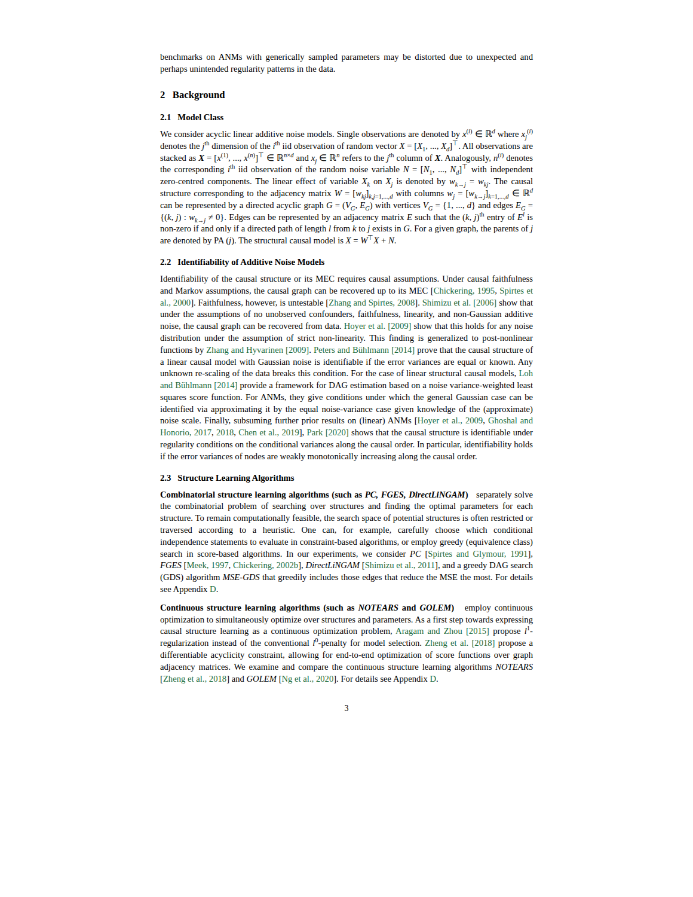benchmarks on ANMs with generically sampled parameters may be distorted due to unexpected and perhaps unintended regularity patterns in the data.
2 Background
2.1 Model Class
We consider acyclic linear additive noise models. Single observations are denoted by x(i) ∈ ℝd where xj(i) denotes the jth dimension of the ith iid observation of random vector X = [X1, ..., Xd]⊤. All observations are stacked as X = [x(1), ..., x(n)]⊤ ∈ ℝn×d and xj ∈ ℝn refers to the jth column of X. Analogously, n(i) denotes the corresponding ith iid observation of the random noise variable N = [N1, ..., Nd]⊤ with independent zero-centred components. The linear effect of variable Xk on Xj is denoted by wk→j = wkj. The causal structure corresponding to the adjacency matrix W = [wkj]k,j=1,...,d with columns wj = [wk→j]k=1,...,d ∈ ℝd can be represented by a directed acyclic graph G = (VG, EG) with vertices VG = {1, ..., d} and edges EG = {(k, j) : wk→j ≠ 0}. Edges can be represented by an adjacency matrix E such that the (k, j)th entry of El is non-zero if and only if a directed path of length l from k to j exists in G. For a given graph, the parents of j are denoted by PA (j). The structural causal model is X = W⊤X + N.
2.2 Identifiability of Additive Noise Models
Identifiability of the causal structure or its MEC requires causal assumptions. Under causal faithfulness and Markov assumptions, the causal graph can be recovered up to its MEC [Chickering, 1995, Spirtes et al., 2000]. Faithfulness, however, is untestable [Zhang and Spirtes, 2008]. Shimizu et al. [2006] show that under the assumptions of no unobserved confounders, faithfulness, linearity, and non-Gaussian additive noise, the causal graph can be recovered from data. Hoyer et al. [2009] show that this holds for any noise distribution under the assumption of strict non-linearity. This finding is generalized to post-nonlinear functions by Zhang and Hyvarinen [2009]. Peters and Bühlmann [2014] prove that the causal structure of a linear causal model with Gaussian noise is identifiable if the error variances are equal or known. Any unknown re-scaling of the data breaks this condition. For the case of linear structural causal models, Loh and Bühlmann [2014] provide a framework for DAG estimation based on a noise variance-weighted least squares score function. For ANMs, they give conditions under which the general Gaussian case can be identified via approximating it by the equal noise-variance case given knowledge of the (approximate) noise scale. Finally, subsuming further prior results on (linear) ANMs [Hoyer et al., 2009, Ghoshal and Honorio, 2017, 2018, Chen et al., 2019], Park [2020] shows that the causal structure is identifiable under regularity conditions on the conditional variances along the causal order. In particular, identifiability holds if the error variances of nodes are weakly monotonically increasing along the causal order.
2.3 Structure Learning Algorithms
Combinatorial structure learning algorithms (such as PC, FGES, DirectLiNGAM) separately solve the combinatorial problem of searching over structures and finding the optimal parameters for each structure. To remain computationally feasible, the search space of potential structures is often restricted or traversed according to a heuristic. One can, for example, carefully choose which conditional independence statements to evaluate in constraint-based algorithms, or employ greedy (equivalence class) search in score-based algorithms. In our experiments, we consider PC [Spirtes and Glymour, 1991], FGES [Meek, 1997, Chickering, 2002b], DirectLiNGAM [Shimizu et al., 2011], and a greedy DAG search (GDS) algorithm MSE-GDS that greedily includes those edges that reduce the MSE the most. For details see Appendix D.
Continuous structure learning algorithms (such as NOTEARS and GOLEM) employ continuous optimization to simultaneously optimize over structures and parameters. As a first step towards expressing causal structure learning as a continuous optimization problem, Aragam and Zhou [2015] propose l1-regularization instead of the conventional l0-penalty for model selection. Zheng et al. [2018] propose a differentiable acyclicity constraint, allowing for end-to-end optimization of score functions over graph adjacency matrices. We examine and compare the continuous structure learning algorithms NOTEARS [Zheng et al., 2018] and GOLEM [Ng et al., 2020]. For details see Appendix D.
3